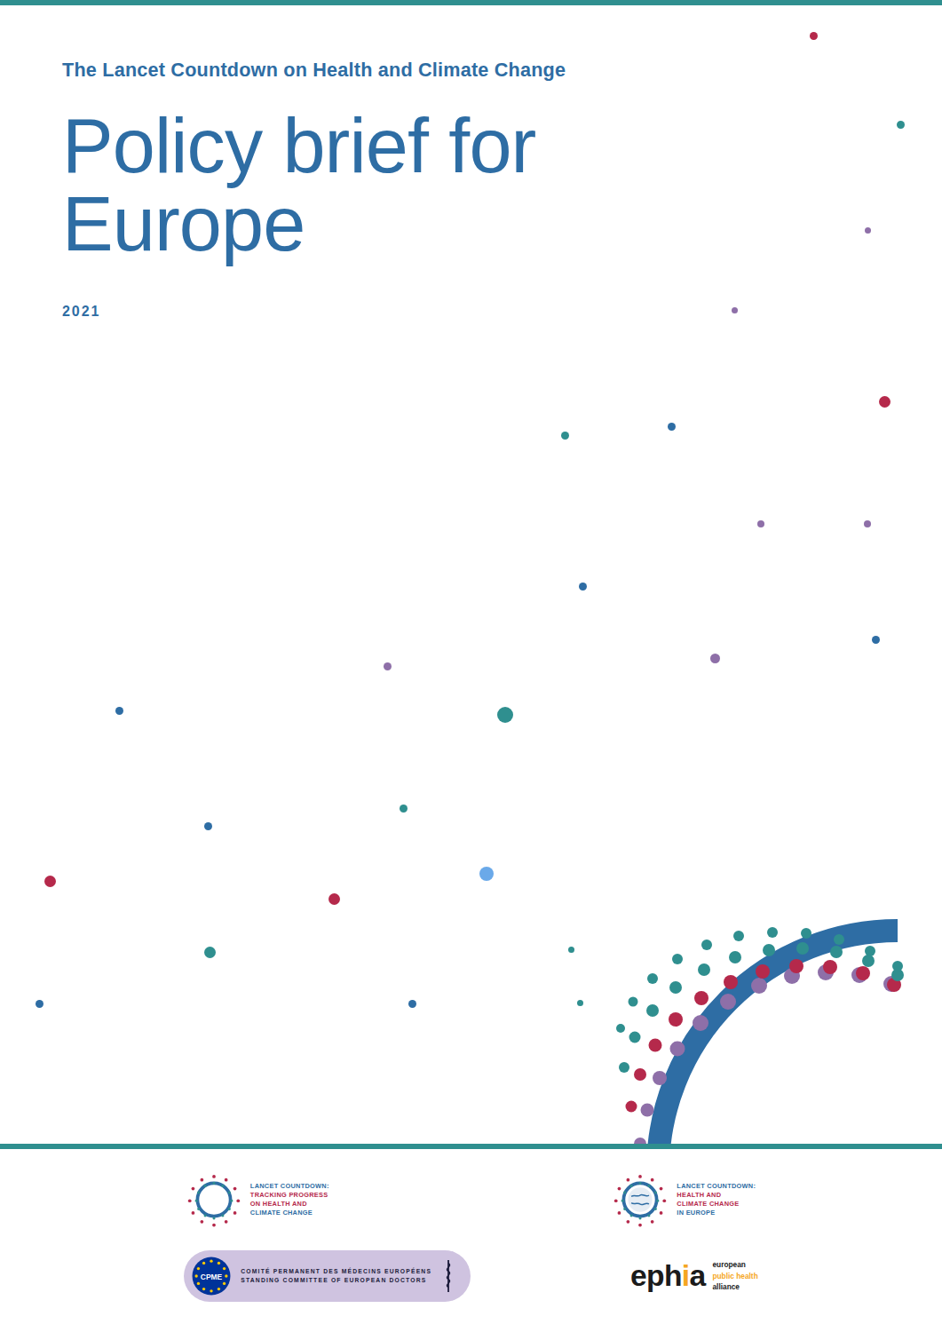The Lancet Countdown on Health and Climate Change
Policy brief for
Europe
2021
Lancet Countdown:
Tracking progress
on health and
climate change
Lancet Countdown:
Health and
climate change
in Europe
CPME
COMITÉ PERMANENT DES MÉDECINS EUROPÉENS
STANDING COMMITTEE OF EUROPEAN DOCTORS
ephia
european
public health
alliance